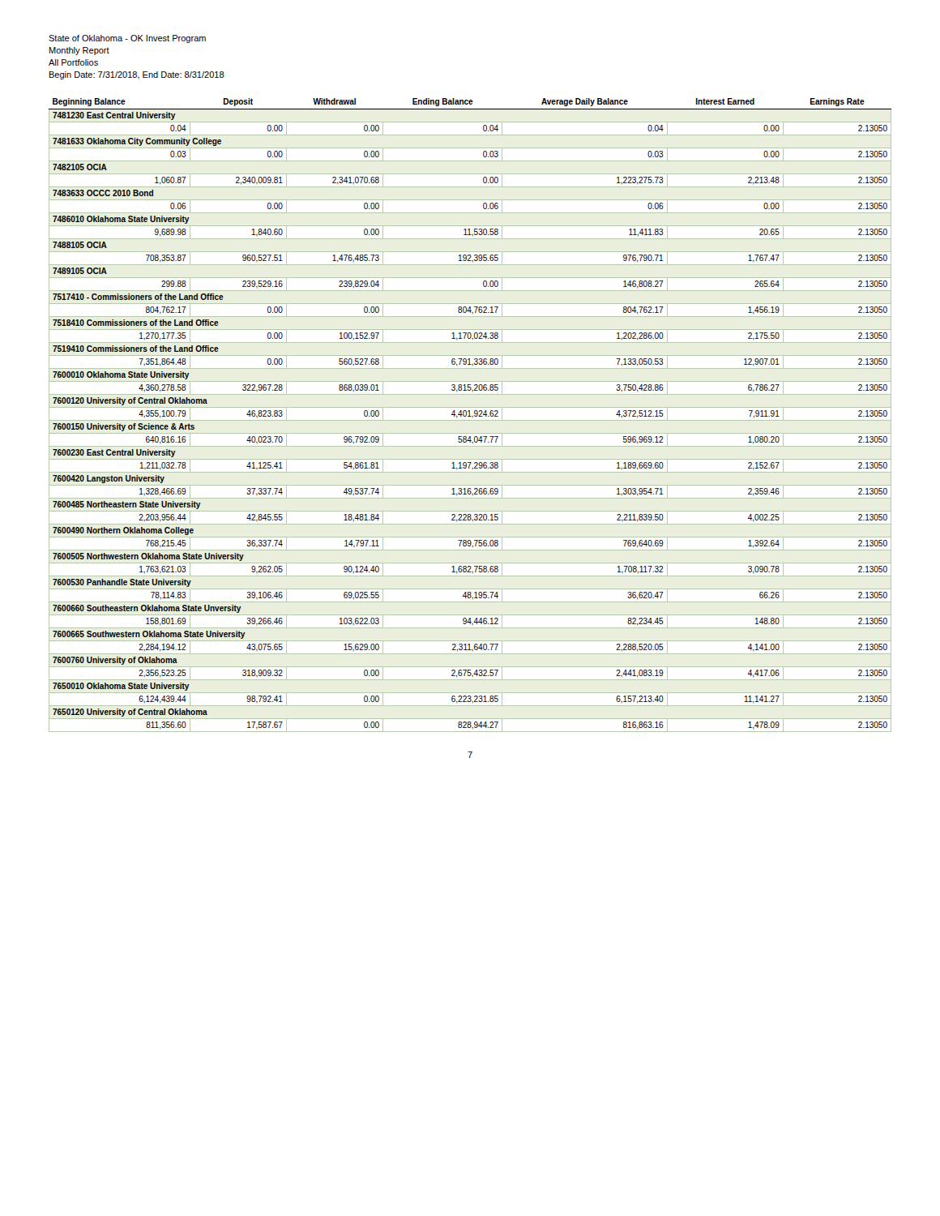State of Oklahoma - OK Invest Program
Monthly Report
All Portfolios
Begin Date: 7/31/2018, End Date: 8/31/2018
| Beginning Balance | Deposit | Withdrawal | Ending Balance | Average Daily Balance | Interest Earned | Earnings Rate |
| --- | --- | --- | --- | --- | --- | --- |
| 7481230 East Central University |
| 0.04 | 0.00 | 0.00 | 0.04 | 0.04 | 0.00 | 2.13050 |
| 7481633 Oklahoma City Community College |
| 0.03 | 0.00 | 0.00 | 0.03 | 0.03 | 0.00 | 2.13050 |
| 7482105 OCIA |
| 1,060.87 | 2,340,009.81 | 2,341,070.68 | 0.00 | 1,223,275.73 | 2,213.48 | 2.13050 |
| 7483633 OCCC 2010 Bond |
| 0.06 | 0.00 | 0.00 | 0.06 | 0.06 | 0.00 | 2.13050 |
| 7486010 Oklahoma State University |
| 9,689.98 | 1,840.60 | 0.00 | 11,530.58 | 11,411.83 | 20.65 | 2.13050 |
| 7488105 OCIA |
| 708,353.87 | 960,527.51 | 1,476,485.73 | 192,395.65 | 976,790.71 | 1,767.47 | 2.13050 |
| 7489105 OCIA |
| 299.88 | 239,529.16 | 239,829.04 | 0.00 | 146,808.27 | 265.64 | 2.13050 |
| 7517410 - Commissioners of the Land Office |
| 804,762.17 | 0.00 | 0.00 | 804,762.17 | 804,762.17 | 1,456.19 | 2.13050 |
| 7518410 Commissioners of the Land Office |
| 1,270,177.35 | 0.00 | 100,152.97 | 1,170,024.38 | 1,202,286.00 | 2,175.50 | 2.13050 |
| 7519410 Commissioners of the Land Office |
| 7,351,864.48 | 0.00 | 560,527.68 | 6,791,336.80 | 7,133,050.53 | 12,907.01 | 2.13050 |
| 7600010 Oklahoma State University |
| 4,360,278.58 | 322,967.28 | 868,039.01 | 3,815,206.85 | 3,750,428.86 | 6,786.27 | 2.13050 |
| 7600120 University of Central Oklahoma |
| 4,355,100.79 | 46,823.83 | 0.00 | 4,401,924.62 | 4,372,512.15 | 7,911.91 | 2.13050 |
| 7600150 University of Science & Arts |
| 640,816.16 | 40,023.70 | 96,792.09 | 584,047.77 | 596,969.12 | 1,080.20 | 2.13050 |
| 7600230 East Central University |
| 1,211,032.78 | 41,125.41 | 54,861.81 | 1,197,296.38 | 1,189,669.60 | 2,152.67 | 2.13050 |
| 7600420 Langston University |
| 1,328,466.69 | 37,337.74 | 49,537.74 | 1,316,266.69 | 1,303,954.71 | 2,359.46 | 2.13050 |
| 7600485 Northeastern State University |
| 2,203,956.44 | 42,845.55 | 18,481.84 | 2,228,320.15 | 2,211,839.50 | 4,002.25 | 2.13050 |
| 7600490 Northern Oklahoma College |
| 768,215.45 | 36,337.74 | 14,797.11 | 789,756.08 | 769,640.69 | 1,392.64 | 2.13050 |
| 7600505 Northwestern Oklahoma State University |
| 1,763,621.03 | 9,262.05 | 90,124.40 | 1,682,758.68 | 1,708,117.32 | 3,090.78 | 2.13050 |
| 7600530 Panhandle State University |
| 78,114.83 | 39,106.46 | 69,025.55 | 48,195.74 | 36,620.47 | 66.26 | 2.13050 |
| 7600660 Southeastern Oklahoma State Unversity |
| 158,801.69 | 39,266.46 | 103,622.03 | 94,446.12 | 82,234.45 | 148.80 | 2.13050 |
| 7600665 Southwestern Oklahoma State University |
| 2,284,194.12 | 43,075.65 | 15,629.00 | 2,311,640.77 | 2,288,520.05 | 4,141.00 | 2.13050 |
| 7600760 University of Oklahoma |
| 2,356,523.25 | 318,909.32 | 0.00 | 2,675,432.57 | 2,441,083.19 | 4,417.06 | 2.13050 |
| 7650010 Oklahoma State University |
| 6,124,439.44 | 98,792.41 | 0.00 | 6,223,231.85 | 6,157,213.40 | 11,141.27 | 2.13050 |
| 7650120 University of Central Oklahoma |
| 811,356.60 | 17,587.67 | 0.00 | 828,944.27 | 816,863.16 | 1,478.09 | 2.13050 |
7